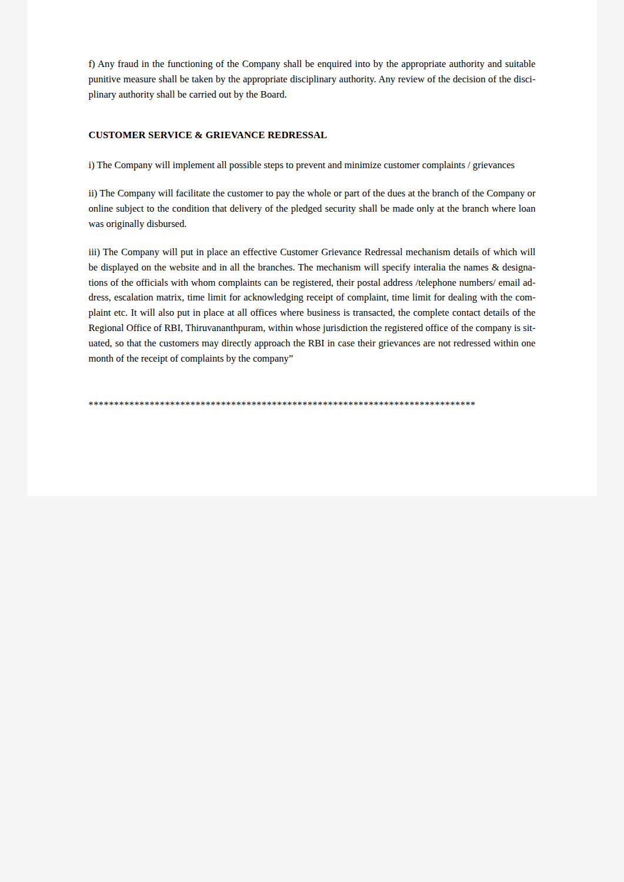f) Any fraud in the functioning of the Company shall be enquired into by the appropriate authority and suitable punitive measure shall be taken by the appropriate disciplinary authority. Any review of the decision of the disciplinary authority shall be carried out by the Board.
CUSTOMER SERVICE & GRIEVANCE REDRESSAL
i) The Company will implement all possible steps to prevent and minimize customer complaints / grievances
ii) The Company will facilitate the customer to pay the whole or part of the dues at the branch of the Company or online subject to the condition that delivery of the pledged security shall be made only at the branch where loan was originally disbursed.
iii) The Company will put in place an effective Customer Grievance Redressal mechanism details of which will be displayed on the website and in all the branches. The mechanism will specify interalia the names & designations of the officials with whom complaints can be registered, their postal address /telephone numbers/ email address, escalation matrix, time limit for acknowledging receipt of complaint, time limit for dealing with the complaint etc. It will also put in place at all offices where business is transacted, the complete contact details of the Regional Office of RBI, Thiruvananthpuram, within whose jurisdiction the registered office of the company is situated, so that the customers may directly approach the RBI in case their grievances are not redressed within one month of the receipt of complaints by the company”
****************************************************************************